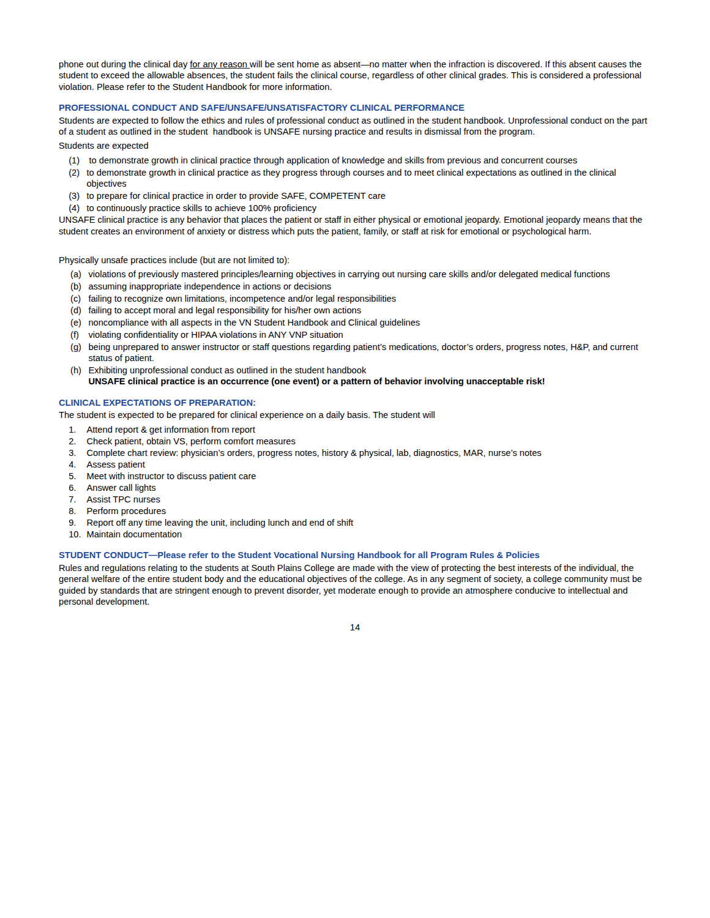phone out during the clinical day for any reason will be sent home as absent—no matter when the infraction is discovered. If this absent causes the student to exceed the allowable absences, the student fails the clinical course, regardless of other clinical grades. This is considered a professional violation. Please refer to the Student Handbook for more information.
PROFESSIONAL CONDUCT AND SAFE/UNSAFE/UNSATISFACTORY CLINICAL PERFORMANCE
Students are expected to follow the ethics and rules of professional conduct as outlined in the student handbook. Unprofessional conduct on the part of a student as outlined in the student handbook is UNSAFE nursing practice and results in dismissal from the program.
Students are expected
(1) to demonstrate growth in clinical practice through application of knowledge and skills from previous and concurrent courses
(2) to demonstrate growth in clinical practice as they progress through courses and to meet clinical expectations as outlined in the clinical objectives
(3) to prepare for clinical practice in order to provide SAFE, COMPETENT care
(4) to continuously practice skills to achieve 100% proficiency
UNSAFE clinical practice is any behavior that places the patient or staff in either physical or emotional jeopardy. Emotional jeopardy means that the student creates an environment of anxiety or distress which puts the patient, family, or staff at risk for emotional or psychological harm.
Physically unsafe practices include (but are not limited to):
(a) violations of previously mastered principles/learning objectives in carrying out nursing care skills and/or delegated medical functions
(b) assuming inappropriate independence in actions or decisions
(c) failing to recognize own limitations, incompetence and/or legal responsibilities
(d) failing to accept moral and legal responsibility for his/her own actions
(e) noncompliance with all aspects in the VN Student Handbook and Clinical guidelines
(f) violating confidentiality or HIPAA violations in ANY VNP situation
(g) being unprepared to answer instructor or staff questions regarding patient’s medications, doctor’s orders, progress notes, H&P, and current status of patient.
(h) Exhibiting unprofessional conduct as outlined in the student handbook
UNSAFE clinical practice is an occurrence (one event) or a pattern of behavior involving unacceptable risk!
CLINICAL EXPECTATIONS OF PREPARATION:
The student is expected to be prepared for clinical experience on a daily basis. The student will
1. Attend report & get information from report
2. Check patient, obtain VS, perform comfort measures
3. Complete chart review: physician’s orders, progress notes, history & physical, lab, diagnostics, MAR, nurse’s notes
4. Assess patient
5. Meet with instructor to discuss patient care
6. Answer call lights
7. Assist TPC nurses
8. Perform procedures
9. Report off any time leaving the unit, including lunch and end of shift
10. Maintain documentation
STUDENT CONDUCT—Please refer to the Student Vocational Nursing Handbook for all Program Rules & Policies
Rules and regulations relating to the students at South Plains College are made with the view of protecting the best interests of the individual, the general welfare of the entire student body and the educational objectives of the college. As in any segment of society, a college community must be guided by standards that are stringent enough to prevent disorder, yet moderate enough to provide an atmosphere conducive to intellectual and personal development.
14